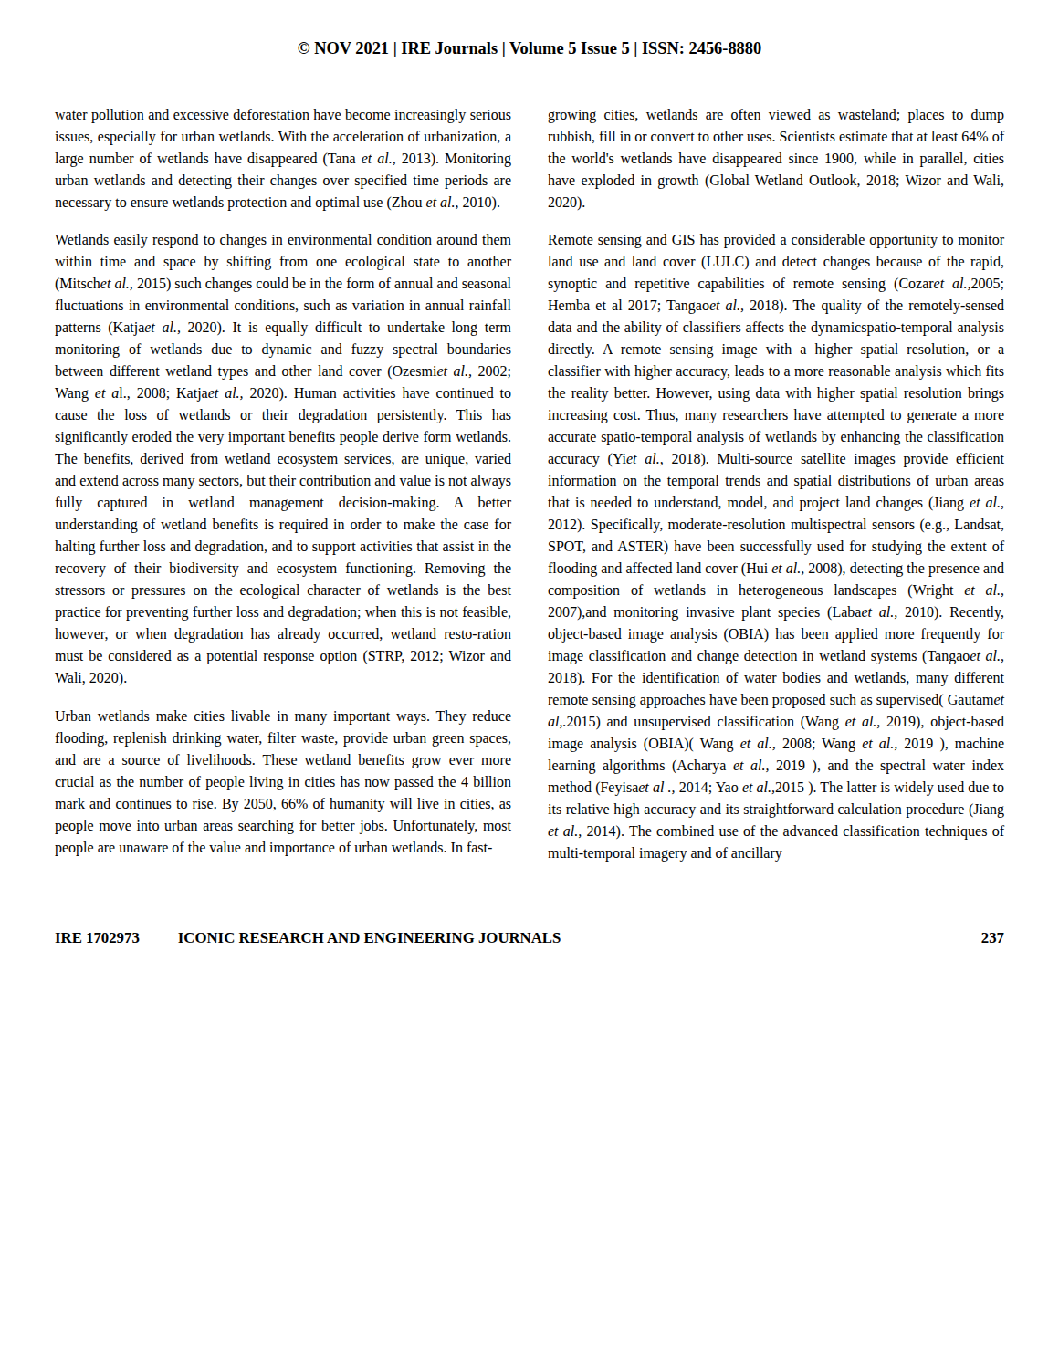© NOV 2021 | IRE Journals | Volume 5 Issue 5 | ISSN: 2456-8880
water pollution and excessive deforestation have become increasingly serious issues, especially for urban wetlands. With the acceleration of urbanization, a large number of wetlands have disappeared (Tana et al., 2013). Monitoring urban wetlands and detecting their changes over specified time periods are necessary to ensure wetlands protection and optimal use (Zhou et al., 2010).
Wetlands easily respond to changes in environmental condition around them within time and space by shifting from one ecological state to another (Mitschet al., 2015) such changes could be in the form of annual and seasonal fluctuations in environmental conditions, such as variation in annual rainfall patterns (Katjaet al., 2020). It is equally difficult to undertake long term monitoring of wetlands due to dynamic and fuzzy spectral boundaries between different wetland types and other land cover (Ozesmiet al., 2002; Wang et al., 2008; Katjaet al., 2020). Human activities have continued to cause the loss of wetlands or their degradation persistently. This has significantly eroded the very important benefits people derive form wetlands. The benefits, derived from wetland ecosystem services, are unique, varied and extend across many sectors, but their contribution and value is not always fully captured in wetland management decision-making. A better understanding of wetland benefits is required in order to make the case for halting further loss and degradation, and to support activities that assist in the recovery of their biodiversity and ecosystem functioning. Removing the stressors or pressures on the ecological character of wetlands is the best practice for preventing further loss and degradation; when this is not feasible, however, or when degradation has already occurred, wetland resto-ration must be considered as a potential response option (STRP, 2012; Wizor and Wali, 2020).
Urban wetlands make cities livable in many important ways. They reduce flooding, replenish drinking water, filter waste, provide urban green spaces, and are a source of livelihoods. These wetland benefits grow ever more crucial as the number of people living in cities has now passed the 4 billion mark and continues to rise. By 2050, 66% of humanity will live in cities, as people move into urban areas searching for better jobs. Unfortunately, most people are unaware of the value and importance of urban wetlands. In fast-
growing cities, wetlands are often viewed as wasteland; places to dump rubbish, fill in or convert to other uses. Scientists estimate that at least 64% of the world's wetlands have disappeared since 1900, while in parallel, cities have exploded in growth (Global Wetland Outlook, 2018; Wizor and Wali, 2020).
Remote sensing and GIS has provided a considerable opportunity to monitor land use and land cover (LULC) and detect changes because of the rapid, synoptic and repetitive capabilities of remote sensing (Cozaret al., 2005; Hemba et al 2017; Tangaoet al., 2018). The quality of the remotely-sensed data and the ability of classifiers affects the dynamicspatio-temporal analysis directly. A remote sensing image with a higher spatial resolution, or a classifier with higher accuracy, leads to a more reasonable analysis which fits the reality better. However, using data with higher spatial resolution brings increasing cost. Thus, many researchers have attempted to generate a more accurate spatio-temporal analysis of wetlands by enhancing the classification accuracy (Yiet al., 2018). Multi-source satellite images provide efficient information on the temporal trends and spatial distributions of urban areas that is needed to understand, model, and project land changes (Jiang et al., 2012). Specifically, moderate-resolution multispectral sensors (e.g., Landsat, SPOT, and ASTER) have been successfully used for studying the extent of flooding and affected land cover (Hui et al., 2008), detecting the presence and composition of wetlands in heterogeneous landscapes (Wright et al., 2007),and monitoring invasive plant species (Labaet al., 2010). Recently, object-based image analysis (OBIA) has been applied more frequently for image classification and change detection in wetland systems (Tangaoet al., 2018). For the identification of water bodies and wetlands, many different remote sensing approaches have been proposed such as supervised( Gautamet al,. 2015) and unsupervised classification (Wang et al., 2019), object-based image analysis (OBIA)( Wang et al., 2008; Wang et al., 2019 ), machine learning algorithms (Acharya et al., 2019 ), and the spectral water index method (Feyisaet al ., 2014; Yao et al., 2015 ). The latter is widely used due to its relative high accuracy and its straightforward calculation procedure (Jiang et al., 2014). The combined use of the advanced classification techniques of multi-temporal imagery and of ancillary
IRE 1702973 ICONIC RESEARCH AND ENGINEERING JOURNALS 237